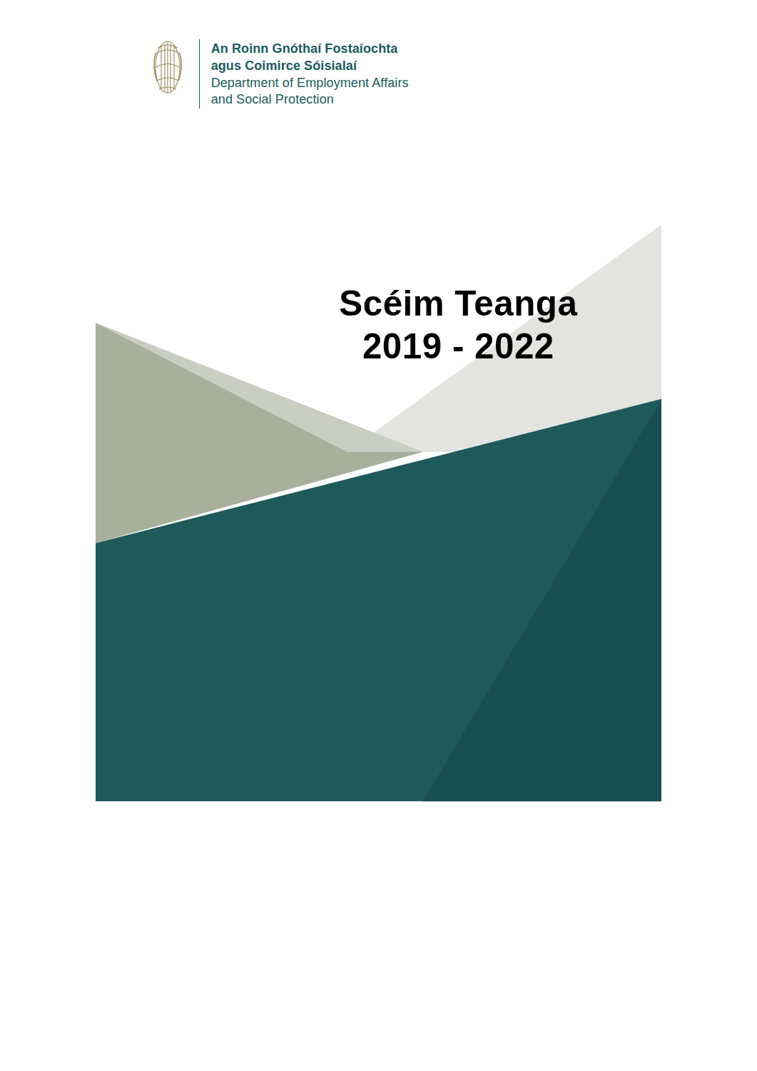An Roinn Gnóthaí Fostaíochta
agus Coimirce Sóisialaí
Department of Employment Affairs
and Social Protection
Scéim Teanga
2019 - 2022